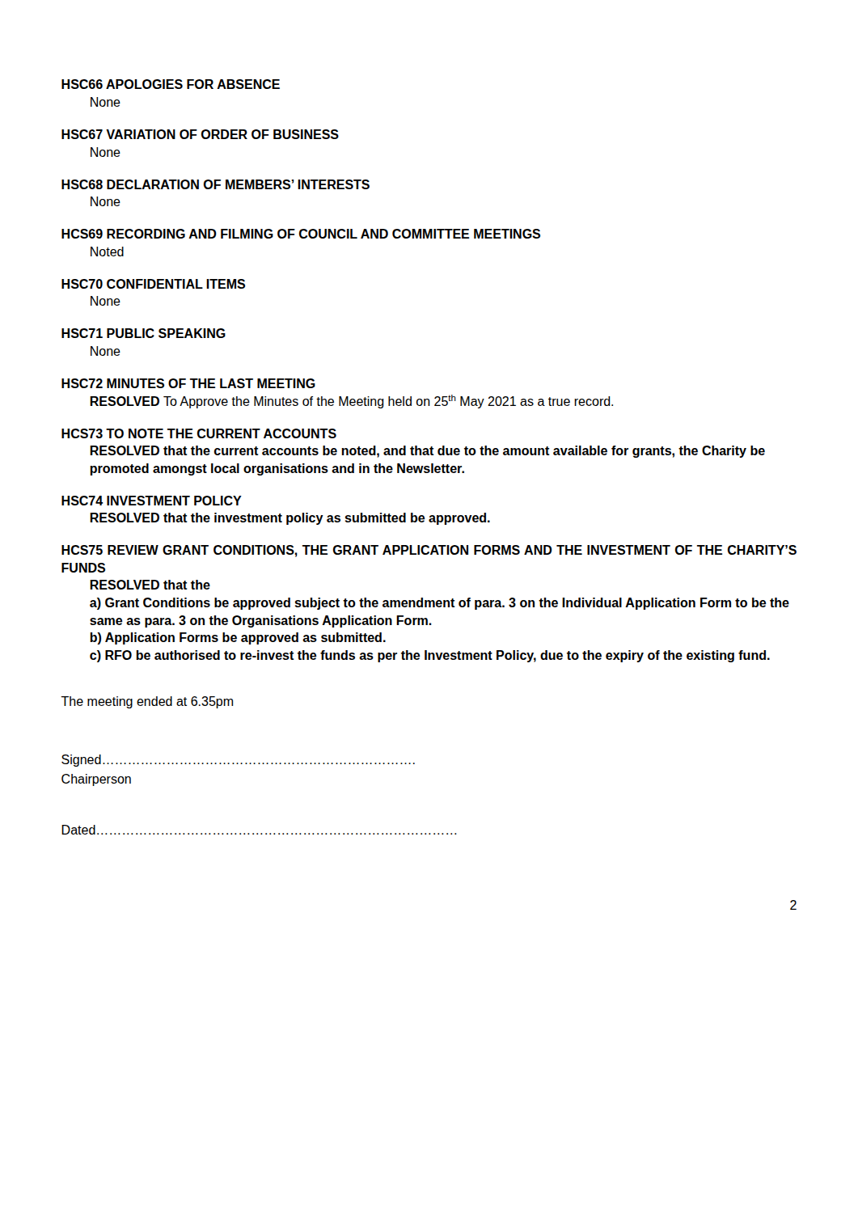HSC66 APOLOGIES FOR ABSENCE
None
HSC67 VARIATION OF ORDER OF BUSINESS
None
HSC68 DECLARATION OF MEMBERS’ INTERESTS
None
HCS69 RECORDING AND FILMING OF COUNCIL AND COMMITTEE MEETINGS
Noted
HSC70 CONFIDENTIAL ITEMS
None
HSC71 PUBLIC SPEAKING
None
HSC72 MINUTES OF THE LAST MEETING
RESOLVED To Approve the Minutes of the Meeting held on 25th May 2021 as a true record.
HCS73 TO NOTE THE CURRENT ACCOUNTS
RESOLVED that the current accounts be noted, and that due to the amount available for grants, the Charity be promoted amongst local organisations and in the Newsletter.
HSC74 INVESTMENT POLICY
RESOLVED that the investment policy as submitted be approved.
HCS75 REVIEW GRANT CONDITIONS, THE GRANT APPLICATION FORMS AND THE INVESTMENT OF THE CHARITY’S FUNDS
RESOLVED that the
a) Grant Conditions be approved subject to the amendment of para. 3 on the Individual Application Form to be the same as para. 3 on the Organisations Application Form.
b) Application Forms be approved as submitted.
c) RFO be authorised to re-invest the funds as per the Investment Policy, due to the expiry of the existing fund.
The meeting ended at 6.35pm
Signed……………………………………………………………….
Chairperson
Dated…………………………………………………………………………
2